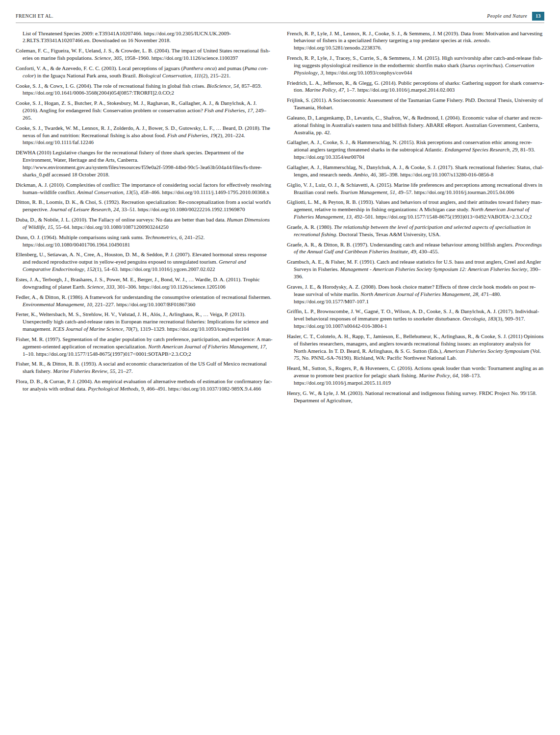French et al.
People and Nature 13
List of Threatened Species 2009: e.T39341A10207466. https://doi.org/10.2305/IUCN.UK.2009-2.RLTS.T39341A10207466.en. Downloaded on 16 November 2018.
Coleman, F. C., Figueira, W. F., Ueland, J. S., & Crowder, L. B. (2004). The impact of United States recreational fisheries on marine fish populations. Science, 305, 1958–1960. https://doi.org/10.1126/science.1100397
Conforti, V. A., & de Azevedo, F. C. C. (2003). Local perceptions of jaguars (Panthera onca) and pumas (Puma concolor) in the Iguaçu National Park area, south Brazil. Biological Conservation, 111(2), 215–221.
Cooke, S. J., & Cowx, I. G. (2004). The role of recreational fishing in global fish crises. BioScience, 54, 857–859. https://doi.org/10.1641/0006-3568(2004)054[0857:TRORFI]2.0.CO;2
Cooke, S. J., Hogan, Z. S., Butcher, P. A., Stokesbury, M. J., Raghavan, R., Gallagher, A. J., & Danylchuk, A. J. (2016). Angling for endangered fish: Conservation problem or conservation action? Fish and Fisheries, 17, 249–265.
Cooke, S. J., Twardek, W. M., Lennox, R. J., Zolderdo, A. J., Bower, S. D., Gutowsky, L. F., … Beard, D. (2018). The nexus of fun and nutrition: Recreational fishing is also about food. Fish and Fisheries, 19(2), 201–224. https://doi.org/10.1111/faf.12246
DEWHA (2010) Legislative changes for the recreational fishery of three shark species. Department of the Environment, Water, Heritage and the Arts, Canberra. http://www.environment.gov.au/system/files/resources/f59e0a2f-5998-44bd-90c5-3ea63b504a44/files/fs-three-sharks_0.pdf accessed 18 October 2018.
Dickman, A. J. (2010). Complexities of conflict: The importance of considering social factors for effectively resolving human–wildlife conflict. Animal Conservation, 13(5), 458–466. https://doi.org/10.1111/j.1469-1795.2010.00368.x
Ditton, R. B., Loomis, D. K., & Choi, S. (1992). Recreation specialization: Re-conceptualization from a social world's perspective. Journal of Leisure Research, 24, 33–51. https://doi.org/10.1080/00222216.1992.11969870
Duba, D., & Nobile, J. L. (2010). The Fallacy of online surveys: No data are better than bad data. Human Dimensions of Wildlife, 15, 55–64. https://doi.org/10.1080/10871200903244250
Dunn, O. J. (1964). Multiple comparisons using rank sums. Technometrics, 6, 241–252. https://doi.org/10.1080/00401706.1964.10490181
Ellenberg, U., Setiawan, A. N., Cree, A., Houston, D. M., & Seddon, P. J. (2007). Elevated hormonal stress response and reduced reproductive output in yellow-eyed penguins exposed to unregulated tourism. General and Comparative Endocrinology, 152(1), 54–63. https://doi.org/10.1016/j.ygcen.2007.02.022
Estes, J. A., Terborgh, J., Brashares, J. S., Power, M. E., Berger, J., Bond, W. J., … Wardle, D. A. (2011). Trophic downgrading of planet Earth. Science, 333, 301–306. https://doi.org/10.1126/science.1205106
Fedler, A., & Ditton, R. (1986). A framework for understanding the consumptive orientation of recreational fishermen. Environmental Management, 10, 221–227. https://doi.org/10.1007/BF01867360
Ferter, K., Weltersbach, M. S., Strehlow, H. V., Vølstad, J. H., Alós, J., Arlinghaus, R., … Veiga, P. (2013). Unexpectedly high catch-and-release rates in European marine recreational fisheries: Implications for science and management. ICES Journal of Marine Science, 70(7), 1319–1329. https://doi.org/10.1093/icesjms/fst104
Fisher, M. R. (1997). Segmentation of the angler population by catch preference, participation, and experience: A management-oriented application of recreation specialization. North American Journal of Fisheries Management, 17, 1–10. https://doi.org/10.1577/1548-8675(1997)017<0001:SOTAPB>2.3.CO;2
Fisher, M. R., & Ditton, R. B. (1993). A social and economic characterization of the US Gulf of Mexico recreational shark fishery. Marine Fisheries Review, 55, 21–27.
Flora, D. B., & Curran, P. J. (2004). An empirical evaluation of alternative methods of estimation for confirmatory factor analysis with ordinal data. Psychological Methods, 9, 466–491. https://doi.org/10.1037/1082-989X.9.4.466
French, R. P., Lyle, J. M., Lennox, R. J., Cooke, S. J., & Semmens, J. M (2019). Data from: Motivation and harvesting behaviour of fishers in a specialized fishery targeting a top predator species at risk. zenodo. https://doi.org/10.5281/zenodo.2238376.
French, R. P., Lyle, J., Tracey, S., Currie, S., & Semmens, J. M. (2015). High survivorship after catch-and-release fishing suggests physiological resilience in the endothermic shortfin mako shark (Isurus oxyrinchus). Conservation Physiology, 3, https://doi.org/10.1093/conphys/cov044
Friedrich, L. A., Jefferson, R., & Glegg, G. (2014). Public perceptions of sharks: Gathering support for shark conservation. Marine Policy, 47, 1–7. https://doi.org/10.1016/j.marpol.2014.02.003
Frijlink, S. (2011). A Socioeconomic Assessment of the Tasmanian Game Fishery. PhD. Doctoral Thesis, University of Tasmania, Hobart.
Galeano, D., Langenkamp, D., Levantis, C., Shafron, W., & Redmond, I. (2004). Economic value of charter and recreational fishing in Australia's eastern tuna and billfish fishery. ABARE eReport. Australian Government, Canberra, Australia, pp. 42.
Gallagher, A. J., Cooke, S. J., & Hammerschlag, N. (2015). Risk perceptions and conservation ethic among recreational anglers targeting threatened sharks in the subtropical Atlantic. Endangered Species Research, 29, 81–93. https://doi.org/10.3354/esr00704
Gallagher, A. J., Hammerschlag, N., Danylchuk, A. J., & Cooke, S. J. (2017). Shark recreational fisheries: Status, challenges, and research needs. Ambio, 46, 385–398. https://doi.org/10.1007/s13280-016-0856-8
Giglio, V. J., Luiz, O. J., & Schiavetti, A. (2015). Marine life preferences and perceptions among recreational divers in Brazilian coral reefs. Tourism Management, 51, 49–57. https://doi.org/10.1016/j.tourman.2015.04.006
Gigliotti, L. M., & Peyton, R. B. (1993). Values and behaviors of trout anglers, and their attitudes toward fishery management, relative to membership in fishing organizations: A Michigan case study. North American Journal of Fisheries Management, 13, 492–501. https://doi.org/10.1577/1548-8675(1993)013<0492:VABOTA>2.3.CO;2
Graefe, A. R. (1980). The relationship between the level of participation and selected aspects of specialisation in recreational fishing. Doctoral Thesis, Texas A&M University, USA.
Graefe, A. R., & Ditton, R. B. (1997). Understanding catch and release behaviour among billfish anglers. Proceedings of the Annual Gulf and Caribbean Fisheries Institute, 49, 430–455.
Grambsch, A. E., & Fisher, M. F. (1991). Catch and release statistics for U.S. bass and trout anglers, Creel and Angler Surveys in Fisheries. Management - American Fisheries Society Symposium 12: American Fisheries Society, 390–396.
Graves, J. E., & Horodysky, A. Z. (2008). Does hook choice matter? Effects of three circle hook models on post release survival of white marlin. North American Journal of Fisheries Management, 28, 471–480. https://doi.org/10.1577/M07-107.1
Griffin, L. P., Brownscombe, J. W., Gagné, T. O., Wilson, A. D., Cooke, S. J., & Danylchuk, A. J. (2017). Individual-level behavioral responses of immature green turtles to snorkeler disturbance. Oecologia, 183(3), 909–917. https://doi.org/10.1007/s00442-016-3804-1
Hasler, C. T., Colotelo, A. H., Rapp, T., Jamieson, E., Bellehumeur, K., Arlinghaus, R., & Cooke, S. J. (2011) Opinions of fisheries researchers, managers, and anglers towards recreational fishing issues: an exploratory analysis for North America. In T. D. Beard, R. Arlinghaus, & S. G. Sutton (Eds.), American Fisheries Society Symposium (Vol. 75, No. PNNL-SA-76190). Richland, WA: Pacific Northwest National Lab.
Heard, M., Sutton, S., Rogers, P., & Huveneers, C. (2016). Actions speak louder than words: Tournament angling as an avenue to promote best practice for pelagic shark fishing. Marine Policy, 64, 168–173. https://doi.org/10.1016/j.marpol.2015.11.019
Henry, G. W., & Lyle, J. M. (2003). National recreational and indigenous fishing survey. FRDC Project No. 99/158. Department of Agriculture,